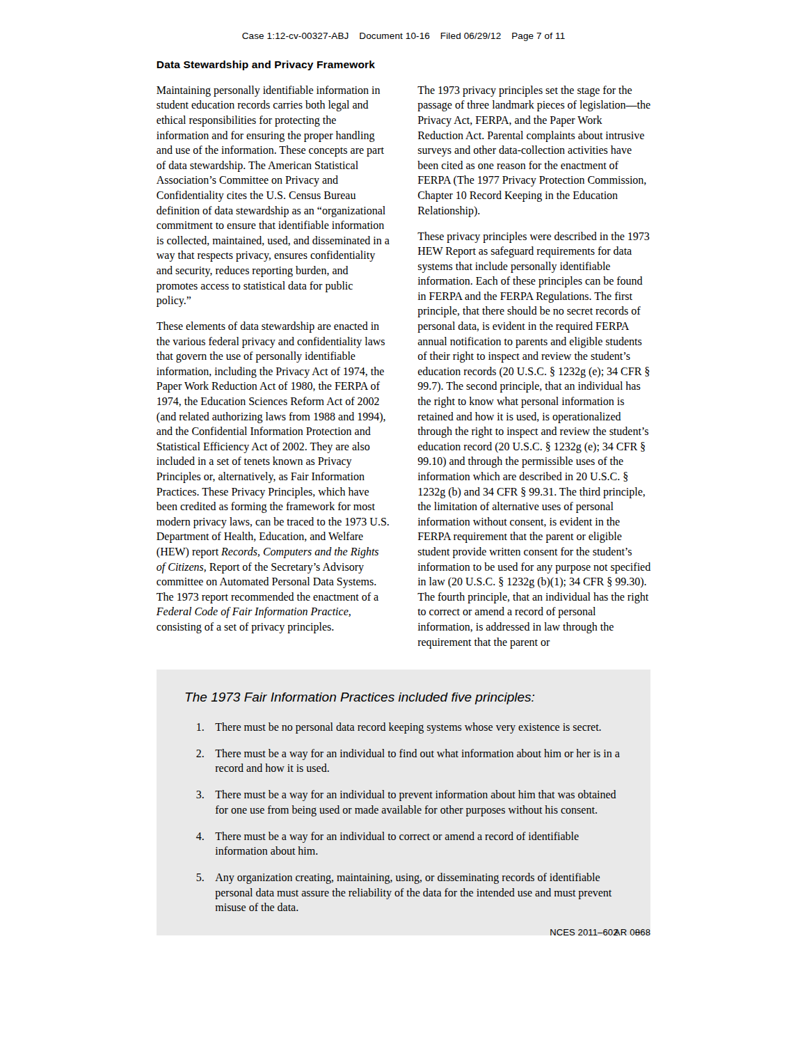Case 1:12-cv-00327-ABJ Document 10-16 Filed 06/29/12 Page 7 of 11
Data Stewardship and Privacy Framework
Maintaining personally identifiable information in student education records carries both legal and ethical responsibilities for protecting the information and for ensuring the proper handling and use of the information. These concepts are part of data stewardship. The American Statistical Association’s Committee on Privacy and Confidentiality cites the U.S. Census Bureau definition of data stewardship as an “organizational commitment to ensure that identifiable information is collected, maintained, used, and disseminated in a way that respects privacy, ensures confidentiality and security, reduces reporting burden, and promotes access to statistical data for public policy.”
These elements of data stewardship are enacted in the various federal privacy and confidentiality laws that govern the use of personally identifiable information, including the Privacy Act of 1974, the Paper Work Reduction Act of 1980, the FERPA of 1974, the Education Sciences Reform Act of 2002 (and related authorizing laws from 1988 and 1994), and the Confidential Information Protection and Statistical Efficiency Act of 2002. They are also included in a set of tenets known as Privacy Principles or, alternatively, as Fair Information Practices. These Privacy Principles, which have been credited as forming the framework for most modern privacy laws, can be traced to the 1973 U.S. Department of Health, Education, and Welfare (HEW) report Records, Computers and the Rights of Citizens, Report of the Secretary’s Advisory committee on Automated Personal Data Systems. The 1973 report recommended the enactment of a Federal Code of Fair Information Practice, consisting of a set of privacy principles.
The 1973 privacy principles set the stage for the passage of three landmark pieces of legislation—the Privacy Act, FERPA, and the Paper Work Reduction Act. Parental complaints about intrusive surveys and other data-collection activities have been cited as one reason for the enactment of FERPA (The 1977 Privacy Protection Commission, Chapter 10 Record Keeping in the Education Relationship).
These privacy principles were described in the 1973 HEW Report as safeguard requirements for data systems that include personally identifiable information. Each of these principles can be found in FERPA and the FERPA Regulations. The first principle, that there should be no secret records of personal data, is evident in the required FERPA annual notification to parents and eligible students of their right to inspect and review the student’s education records (20 U.S.C. § 1232g (e); 34 CFR § 99.7). The second principle, that an individual has the right to know what personal information is retained and how it is used, is operationalized through the right to inspect and review the student’s education record (20 U.S.C. § 1232g (e); 34 CFR § 99.10) and through the permissible uses of the information which are described in 20 U.S.C. § 1232g (b) and 34 CFR § 99.31. The third principle, the limitation of alternative uses of personal information without consent, is evident in the FERPA requirement that the parent or eligible student provide written consent for the student’s information to be used for any purpose not specified in law (20 U.S.C. § 1232g (b)(1); 34 CFR § 99.30). The fourth principle, that an individual has the right to correct or amend a record of personal information, is addressed in law through the requirement that the parent or
The 1973 Fair Information Practices included five principles:
There must be no personal data record keeping systems whose very existence is secret.
There must be a way for an individual to find out what information about him or her is in a record and how it is used.
There must be a way for an individual to prevent information about him that was obtained for one use from being used or made available for other purposes without his consent.
There must be a way for an individual to correct or amend a record of identifiable information about him.
Any organization creating, maintaining, using, or disseminating records of identifiable personal data must assure the reliability of the data for the intended use and must prevent misuse of the data.
NCES 2011–602 AR 0868